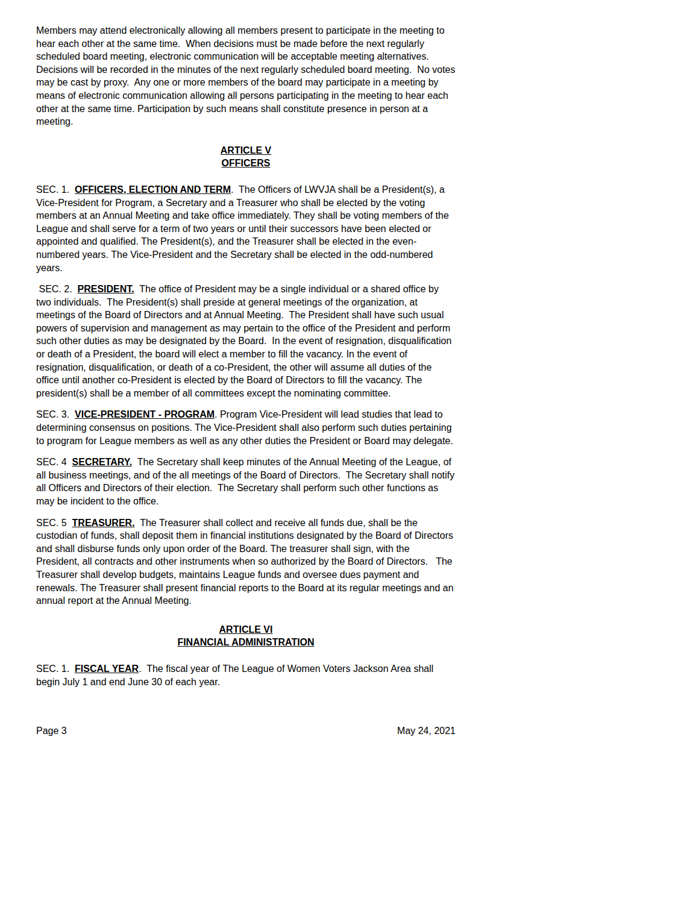Members may attend electronically allowing all members present to participate in the meeting to hear each other at the same time. When decisions must be made before the next regularly scheduled board meeting, electronic communication will be acceptable meeting alternatives. Decisions will be recorded in the minutes of the next regularly scheduled board meeting. No votes may be cast by proxy. Any one or more members of the board may participate in a meeting by means of electronic communication allowing all persons participating in the meeting to hear each other at the same time. Participation by such means shall constitute presence in person at a meeting.
ARTICLE V
OFFICERS
SEC. 1. OFFICERS, ELECTION AND TERM. The Officers of LWVJA shall be a President(s), a Vice-President for Program, a Secretary and a Treasurer who shall be elected by the voting members at an Annual Meeting and take office immediately. They shall be voting members of the League and shall serve for a term of two years or until their successors have been elected or appointed and qualified. The President(s), and the Treasurer shall be elected in the even-numbered years. The Vice-President and the Secretary shall be elected in the odd-numbered years.
SEC. 2. PRESIDENT. The office of President may be a single individual or a shared office by two individuals. The President(s) shall preside at general meetings of the organization, at meetings of the Board of Directors and at Annual Meeting. The President shall have such usual powers of supervision and management as may pertain to the office of the President and perform such other duties as may be designated by the Board. In the event of resignation, disqualification or death of a President, the board will elect a member to fill the vacancy. In the event of resignation, disqualification, or death of a co-President, the other will assume all duties of the office until another co-President is elected by the Board of Directors to fill the vacancy. The president(s) shall be a member of all committees except the nominating committee.
SEC. 3. VICE-PRESIDENT - PROGRAM. Program Vice-President will lead studies that lead to determining consensus on positions. The Vice-President shall also perform such duties pertaining to program for League members as well as any other duties the President or Board may delegate.
SEC. 4 SECRETARY. The Secretary shall keep minutes of the Annual Meeting of the League, of all business meetings, and of the all meetings of the Board of Directors. The Secretary shall notify all Officers and Directors of their election. The Secretary shall perform such other functions as may be incident to the office.
SEC. 5 TREASURER. The Treasurer shall collect and receive all funds due, shall be the custodian of funds, shall deposit them in financial institutions designated by the Board of Directors and shall disburse funds only upon order of the Board. The treasurer shall sign, with the President, all contracts and other instruments when so authorized by the Board of Directors. The Treasurer shall develop budgets, maintains League funds and oversee dues payment and renewals. The Treasurer shall present financial reports to the Board at its regular meetings and an annual report at the Annual Meeting.
ARTICLE VI
FINANCIAL ADMINISTRATION
SEC. 1. FISCAL YEAR. The fiscal year of The League of Women Voters Jackson Area shall begin July 1 and end June 30 of each year.
Page 3 May 24, 2021